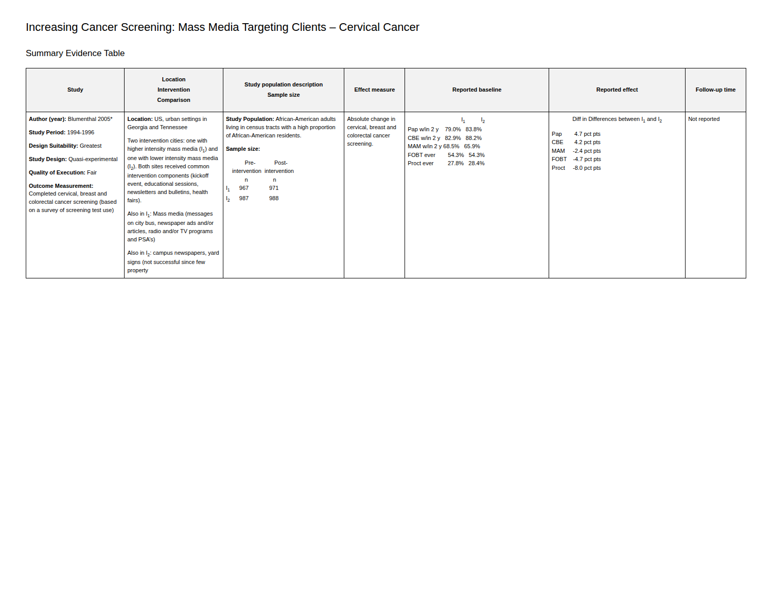Increasing Cancer Screening: Mass Media Targeting Clients – Cervical Cancer
Summary Evidence Table
| Study | Location Intervention Comparison | Study population description Sample size | Effect measure | Reported baseline | Reported effect | Follow-up time |
| --- | --- | --- | --- | --- | --- | --- |
| Author (year): Blumenthal 2005* Study Period: 1994-1996 Design Suitability: Greatest Study Design: Quasi-experimental Quality of Execution: Fair Outcome Measurement: Completed cervical, breast and colorectal cancer screening (based on a survey of screening test use) | Location: US, urban settings in Georgia and Tennessee Two intervention cities: one with higher intensity mass media (I 1 ) and one with lower intensity mass media (I 2 ). Both sites received common intervention components (kickoff event, educational sessions, newsletters and bulletins, health fairs). Also in I 1 : Mass media (messages on city bus, newspaper ads and/or articles, radio and/or TV programs and PSA’s) Also in I 2 : campus newspapers, yard signs (not successful since few property | Study Population: African-American adults living in census tracts with a high proportion of African-American residents. Sample size: Pre- Post- intervention intervention n n I 1 967 971 I 2 987 988 | Absolute change in cervical, breast and colorectal cancer screening. | I 1 I 2 Pap w/in 2 y 79.0% 83.8% CBE w/in 2 y 82.9% 88.2% MAM w/in 2 y 68.5% 65.9% FOBT ever 54.3% 54.3% Proct ever 27.8% 28.4% | Diff in Differences between I 1 and I 2 Pap 4.7 pct pts CBE 4.2 pct pts MAM -2.4 pct pts FOBT -4.7 pct pts Proct -8.0 pct pts | Not reported |